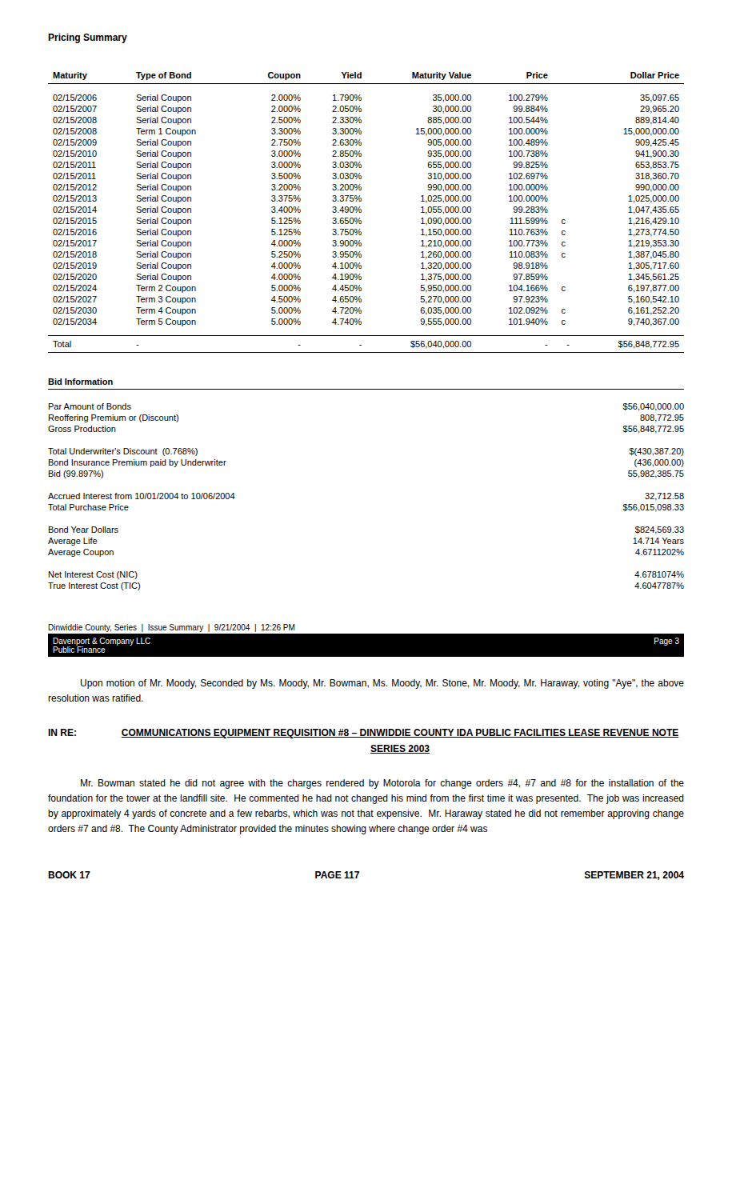Pricing Summary
| Maturity | Type of Bond | Coupon | Yield | Maturity Value | Price | | Dollar Price |
| --- | --- | --- | --- | --- | --- | --- | --- |
| 02/15/2006 | Serial Coupon | 2.000% | 1.790% | 35,000.00 | 100.279% | | 35,097.65 |
| 02/15/2007 | Serial Coupon | 2.000% | 2.050% | 30,000.00 | 99.884% | | 29,965.20 |
| 02/15/2008 | Serial Coupon | 2.500% | 2.330% | 885,000.00 | 100.544% | | 889,814.40 |
| 02/15/2008 | Term 1 Coupon | 3.300% | 3.300% | 15,000,000.00 | 100.000% | | 15,000,000.00 |
| 02/15/2009 | Serial Coupon | 2.750% | 2.630% | 905,000.00 | 100.489% | | 909,425.45 |
| 02/15/2010 | Serial Coupon | 3.000% | 2.850% | 935,000.00 | 100.738% | | 941,900.30 |
| 02/15/2011 | Serial Coupon | 3.000% | 3.030% | 655,000.00 | 99.825% | | 653,853.75 |
| 02/15/2011 | Serial Coupon | 3.500% | 3.030% | 310,000.00 | 102.697% | | 318,360.70 |
| 02/15/2012 | Serial Coupon | 3.200% | 3.200% | 990,000.00 | 100.000% | | 990,000.00 |
| 02/15/2013 | Serial Coupon | 3.375% | 3.375% | 1,025,000.00 | 100.000% | | 1,025,000.00 |
| 02/15/2014 | Serial Coupon | 3.400% | 3.490% | 1,055,000.00 | 99.283% | | 1,047,435.65 |
| 02/15/2015 | Serial Coupon | 5.125% | 3.650% | 1,090,000.00 | 111.599% | c | 1,216,429.10 |
| 02/15/2016 | Serial Coupon | 5.125% | 3.750% | 1,150,000.00 | 110.763% | c | 1,273,774.50 |
| 02/15/2017 | Serial Coupon | 4.000% | 3.900% | 1,210,000.00 | 100.773% | c | 1,219,353.30 |
| 02/15/2018 | Serial Coupon | 5.250% | 3.950% | 1,260,000.00 | 110.083% | c | 1,387,045.80 |
| 02/15/2019 | Serial Coupon | 4.000% | 4.100% | 1,320,000.00 | 98.918% | | 1,305,717.60 |
| 02/15/2020 | Serial Coupon | 4.000% | 4.190% | 1,375,000.00 | 97.859% | | 1,345,561.25 |
| 02/15/2024 | Term 2 Coupon | 5.000% | 4.450% | 5,950,000.00 | 104.166% | c | 6,197,877.00 |
| 02/15/2027 | Term 3 Coupon | 4.500% | 4.650% | 5,270,000.00 | 97.923% | | 5,160,542.10 |
| 02/15/2030 | Term 4 Coupon | 5.000% | 4.720% | 6,035,000.00 | 102.092% | c | 6,161,252.20 |
| 02/15/2034 | Term 5 Coupon | 5.000% | 4.740% | 9,555,000.00 | 101.940% | c | 9,740,367.00 |
| Total | - | - | - | $56,040,000.00 | - | - | $56,848,772.95 |
Bid Information
| Par Amount of Bonds | $56,040,000.00 |
| Reoffering Premium or (Discount) | 808,772.95 |
| Gross Production | $56,848,772.95 |
| Total Underwriter's Discount (0.768%) | $(430,387.20) |
| Bond Insurance Premium paid by Underwriter | (436,000.00) |
| Bid (99.897%) | 55,982,385.75 |
| Accrued Interest from 10/01/2004 to 10/06/2004 | 32,712.58 |
| Total Purchase Price | $56,015,098.33 |
| Bond Year Dollars | $824,569.33 |
| Average Life | 14.714 Years |
| Average Coupon | 4.6711202% |
| Net Interest Cost (NIC) | 4.6781074% |
| True Interest Cost (TIC) | 4.6047787% |
Dinwiddie County, Series | Issue Summary | 9/21/2004 | 12:26 PM
Davenport & Company LLC
Public Finance Page 3
Upon motion of Mr. Moody, Seconded by Ms. Moody, Mr. Bowman, Ms. Moody, Mr. Stone, Mr. Moody, Mr. Haraway, voting "Aye", the above resolution was ratified.
IN RE: COMMUNICATIONS EQUIPMENT REQUISITION #8 – DINWIDDIE COUNTY IDA PUBLIC FACILITIES LEASE REVENUE NOTE SERIES 2003
Mr. Bowman stated he did not agree with the charges rendered by Motorola for change orders #4, #7 and #8 for the installation of the foundation for the tower at the landfill site. He commented he had not changed his mind from the first time it was presented. The job was increased by approximately 4 yards of concrete and a few rebarbs, which was not that expensive. Mr. Haraway stated he did not remember approving change orders #7 and #8. The County Administrator provided the minutes showing where change order #4 was
BOOK 17 PAGE 117 SEPTEMBER 21, 2004